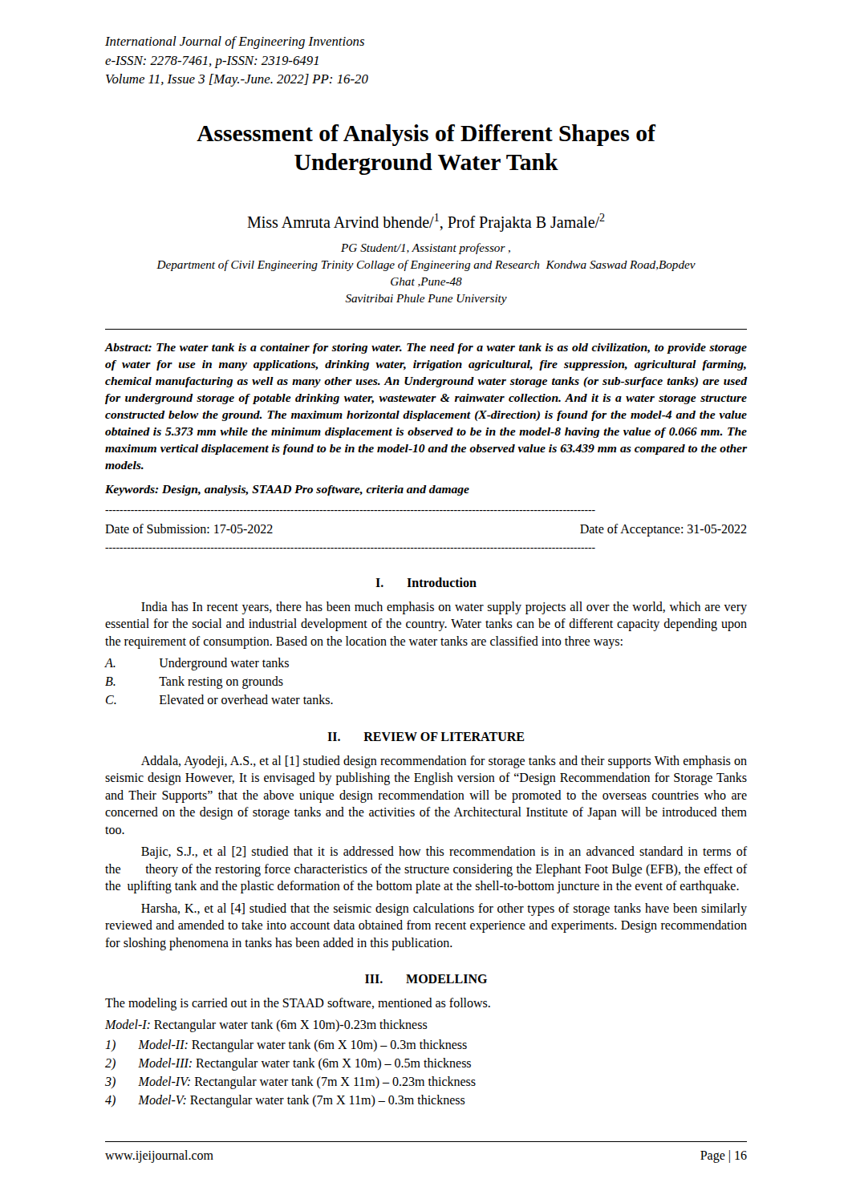International Journal of Engineering Inventions
e-ISSN: 2278-7461, p-ISSN: 2319-6491
Volume 11, Issue 3 [May.-June. 2022] PP: 16-20
Assessment of Analysis of Different Shapes of
Underground Water Tank
Miss Amruta Arvind bhende/1, Prof Prajakta B Jamale/2
PG Student/1, Assistant professor ,
Department of Civil Engineering Trinity Collage of Engineering and Research Kondwa Saswad Road,Bopdev
Ghat ,Pune-48
Savitribai Phule Pune University
Abstract: The water tank is a container for storing water. The need for a water tank is as old civilization, to provide storage of water for use in many applications, drinking water, irrigation agricultural, fire suppression, agricultural farming, chemical manufacturing as well as many other uses. An Underground water storage tanks (or sub-surface tanks) are used for underground storage of potable drinking water, wastewater & rainwater collection. And it is a water storage structure constructed below the ground. The maximum horizontal displacement (X-direction) is found for the model-4 and the value obtained is 5.373 mm while the minimum displacement is observed to be in the model-8 having the value of 0.066 mm. The maximum vertical displacement is found to be in the model-10 and the observed value is 63.439 mm as compared to the other models.
Keywords: Design, analysis, STAAD Pro software, criteria and damage
---------------------------------------------------------------------------------------------------------------------------------------
Date of Submission: 17-05-2022 Date of Acceptance: 31-05-2022
---------------------------------------------------------------------------------------------------------------------------------------
I. Introduction
India has In recent years, there has been much emphasis on water supply projects all over the world, which are very essential for the social and industrial development of the country. Water tanks can be of different capacity depending upon the requirement of consumption. Based on the location the water tanks are classified into three ways:
A. Underground water tanks
B. Tank resting on grounds
C. Elevated or overhead water tanks.
II. REVIEW OF LITERATURE
Addala, Ayodeji, A.S., et al [1] studied design recommendation for storage tanks and their supports With emphasis on seismic design However, It is envisaged by publishing the English version of “Design Recommendation for Storage Tanks and Their Supports” that the above unique design recommendation will be promoted to the overseas countries who are concerned on the design of storage tanks and the activities of the Architectural Institute of Japan will be introduced them too.
Bajic, S.J., et al [2] studied that it is addressed how this recommendation is in an advanced standard in terms of the theory of the restoring force characteristics of the structure considering the Elephant Foot Bulge (EFB), the effect of the uplifting tank and the plastic deformation of the bottom plate at the shell-to-bottom juncture in the event of earthquake.
Harsha, K., et al [4] studied that the seismic design calculations for other types of storage tanks have been similarly reviewed and amended to take into account data obtained from recent experience and experiments. Design recommendation for sloshing phenomena in tanks has been added in this publication.
III. MODELLING
The modeling is carried out in the STAAD software, mentioned as follows.
Model-I: Rectangular water tank (6m X 10m)-0.23m thickness
1) Model-II: Rectangular water tank (6m X 10m) – 0.3m thickness
2) Model-III: Rectangular water tank (6m X 10m) – 0.5m thickness
3) Model-IV: Rectangular water tank (7m X 11m) – 0.23m thickness
4) Model-V: Rectangular water tank (7m X 11m) – 0.3m thickness
www.ijeijournal.com Page | 16